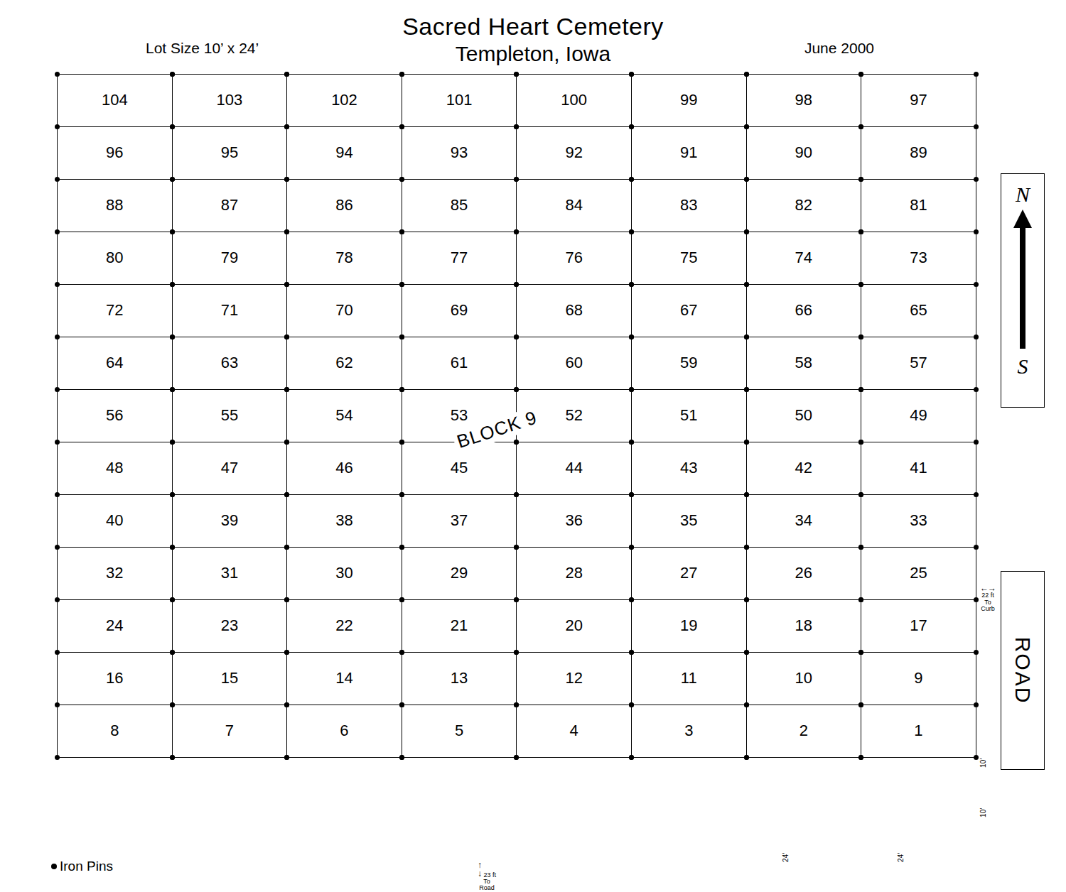Sacred Heart Cemetery
Templeton, Iowa
Lot Size 10’ x 24’
June 2000
| 104 | 103 | 102 | 101 | 100 | 99 | 98 | 97 |
| 96 | 95 | 94 | 93 | 92 | 91 | 90 | 89 |
| 88 | 87 | 86 | 85 | 84 | 83 | 82 | 81 |
| 80 | 79 | 78 | 77 | 76 | 75 | 74 | 73 |
| 72 | 71 | 70 | 69 | 68 | 67 | 66 | 65 |
| 64 | 63 | 62 | 61 | 60 | 59 | 58 | 57 |
| 56 | 55 | 54 | 53 | 52 | 51 | 50 | 49 |
| 48 | 47 | 46 | 45 | 44 | 43 | 42 | 41 |
| 40 | 39 | 38 | 37 | 36 | 35 | 34 | 33 |
| 32 | 31 | 30 | 29 | 28 | 27 | 26 | 25 |
| 24 | 23 | 22 | 21 | 20 | 19 | 18 | 17 |
| 16 | 15 | 14 | 13 | 12 | 11 | 10 | 9 |
| 8 | 7 | 6 | 5 | 4 | 3 | 2 | 1 |
BLOCK 9
N
S
ROAD
←→
22 ft
To
Curb
↑
↓ 23 ft
To
Road
24’
24’
10’
10’
Iron Pins